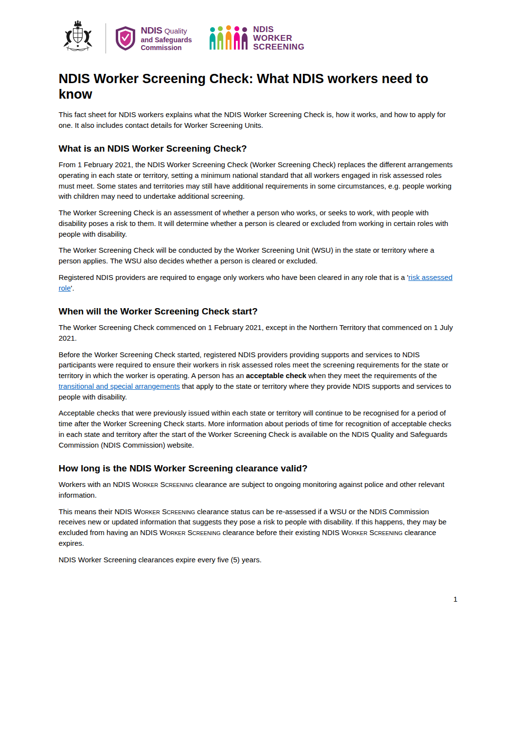NDIS Quality
and Safeguards
Commission
NDIS
WORKER
SCREENING
NDIS Worker Screening Check: What NDIS workers need to know
This fact sheet for NDIS workers explains what the NDIS Worker Screening Check is, how it works, and how to apply for one. It also includes contact details for Worker Screening Units.
What is an NDIS Worker Screening Check?
From 1 February 2021, the NDIS Worker Screening Check (Worker Screening Check) replaces the different arrangements operating in each state or territory, setting a minimum national standard that all workers engaged in risk assessed roles must meet. Some states and territories may still have additional requirements in some circumstances, e.g. people working with children may need to undertake additional screening.
The Worker Screening Check is an assessment of whether a person who works, or seeks to work, with people with disability poses a risk to them. It will determine whether a person is cleared or excluded from working in certain roles with people with disability.
The Worker Screening Check will be conducted by the Worker Screening Unit (WSU) in the state or territory where a person applies. The WSU also decides whether a person is cleared or excluded.
Registered NDIS providers are required to engage only workers who have been cleared in any role that is a 'risk assessed role'.
When will the Worker Screening Check start?
The Worker Screening Check commenced on 1 February 2021, except in the Northern Territory that commenced on 1 July 2021.
Before the Worker Screening Check started, registered NDIS providers providing supports and services to NDIS participants were required to ensure their workers in risk assessed roles meet the screening requirements for the state or territory in which the worker is operating. A person has an acceptable check when they meet the requirements of the transitional and special arrangements that apply to the state or territory where they provide NDIS supports and services to people with disability.
Acceptable checks that were previously issued within each state or territory will continue to be recognised for a period of time after the Worker Screening Check starts. More information about periods of time for recognition of acceptable checks in each state and territory after the start of the Worker Screening Check is available on the NDIS Quality and Safeguards Commission (NDIS Commission) website.
How long is the NDIS Worker Screening clearance valid?
Workers with an NDIS Worker Screening clearance are subject to ongoing monitoring against police and other relevant information.
This means their NDIS Worker Screening clearance status can be re-assessed if a WSU or the NDIS Commission receives new or updated information that suggests they pose a risk to people with disability. If this happens, they may be excluded from having an NDIS Worker Screening clearance before their existing NDIS Worker Screening clearance expires.
NDIS Worker Screening clearances expire every five (5) years.
1